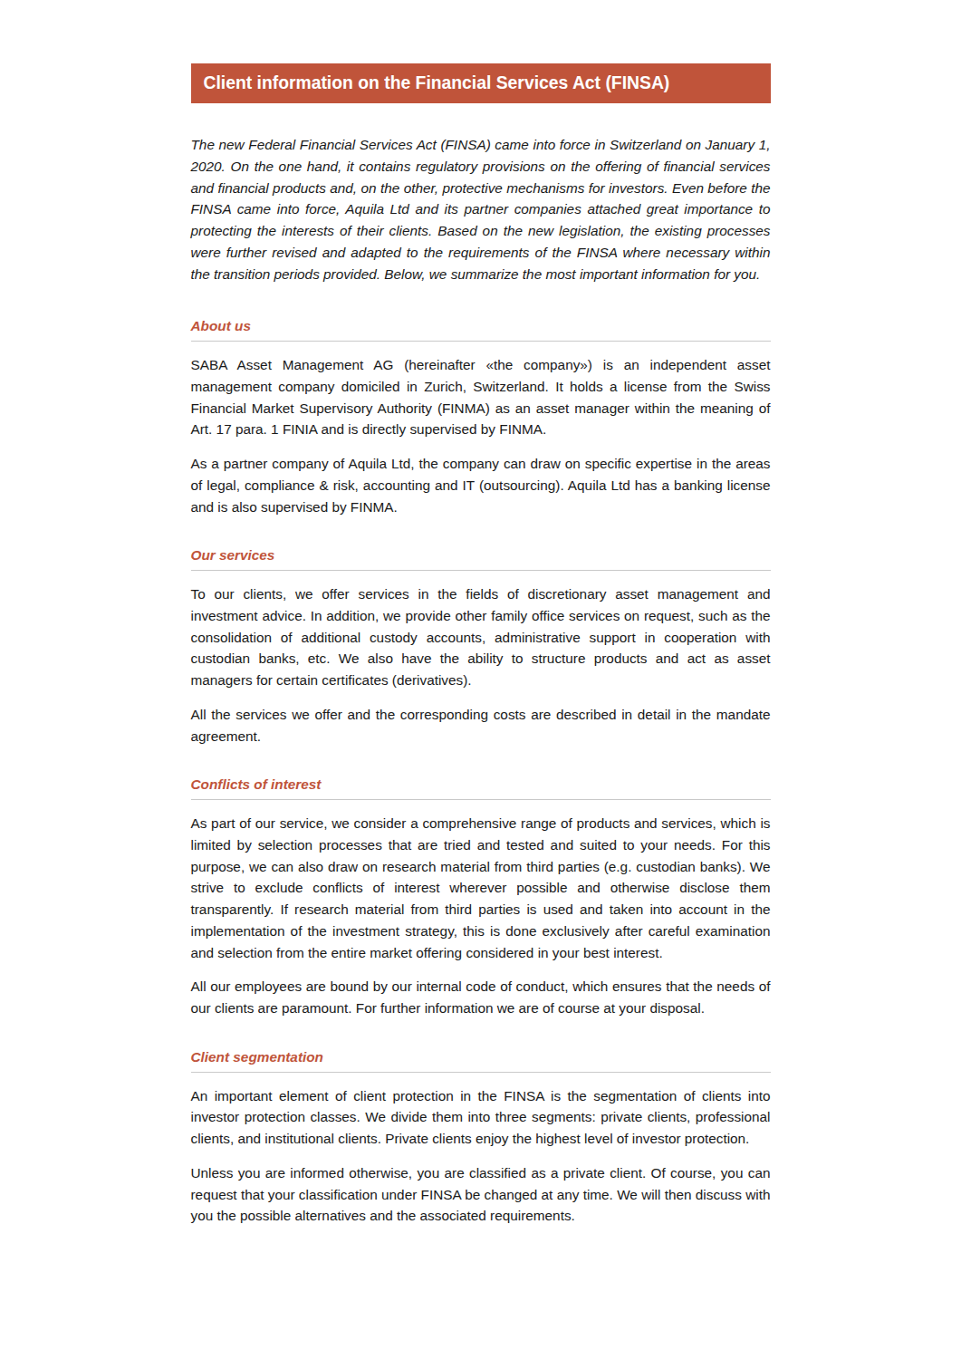Client information on the Financial Services Act (FINSA)
The new Federal Financial Services Act (FINSA) came into force in Switzerland on January 1, 2020. On the one hand, it contains regulatory provisions on the offering of financial services and financial products and, on the other, protective mechanisms for investors. Even before the FINSA came into force, Aquila Ltd and its partner companies attached great importance to protecting the interests of their clients. Based on the new legislation, the existing processes were further revised and adapted to the requirements of the FINSA where necessary within the transition periods provided. Below, we summarize the most important information for you.
About us
SABA Asset Management AG (hereinafter «the company») is an independent asset management company domiciled in Zurich, Switzerland. It holds a license from the Swiss Financial Market Supervisory Authority (FINMA) as an asset manager within the meaning of Art. 17 para. 1 FINIA and is directly supervised by FINMA.
As a partner company of Aquila Ltd, the company can draw on specific expertise in the areas of legal, compliance & risk, accounting and IT (outsourcing). Aquila Ltd has a banking license and is also supervised by FINMA.
Our services
To our clients, we offer services in the fields of discretionary asset management and investment advice. In addition, we provide other family office services on request, such as the consolidation of additional custody accounts, administrative support in cooperation with custodian banks, etc. We also have the ability to structure products and act as asset managers for certain certificates (derivatives).
All the services we offer and the corresponding costs are described in detail in the mandate agreement.
Conflicts of interest
As part of our service, we consider a comprehensive range of products and services, which is limited by selection processes that are tried and tested and suited to your needs. For this purpose, we can also draw on research material from third parties (e.g. custodian banks). We strive to exclude conflicts of interest wherever possible and otherwise disclose them transparently. If research material from third parties is used and taken into account in the implementation of the investment strategy, this is done exclusively after careful examination and selection from the entire market offering considered in your best interest.
All our employees are bound by our internal code of conduct, which ensures that the needs of our clients are paramount. For further information we are of course at your disposal.
Client segmentation
An important element of client protection in the FINSA is the segmentation of clients into investor protection classes. We divide them into three segments: private clients, professional clients, and institutional clients. Private clients enjoy the highest level of investor protection.
Unless you are informed otherwise, you are classified as a private client. Of course, you can request that your classification under FINSA be changed at any time. We will then discuss with you the possible alternatives and the associated requirements.